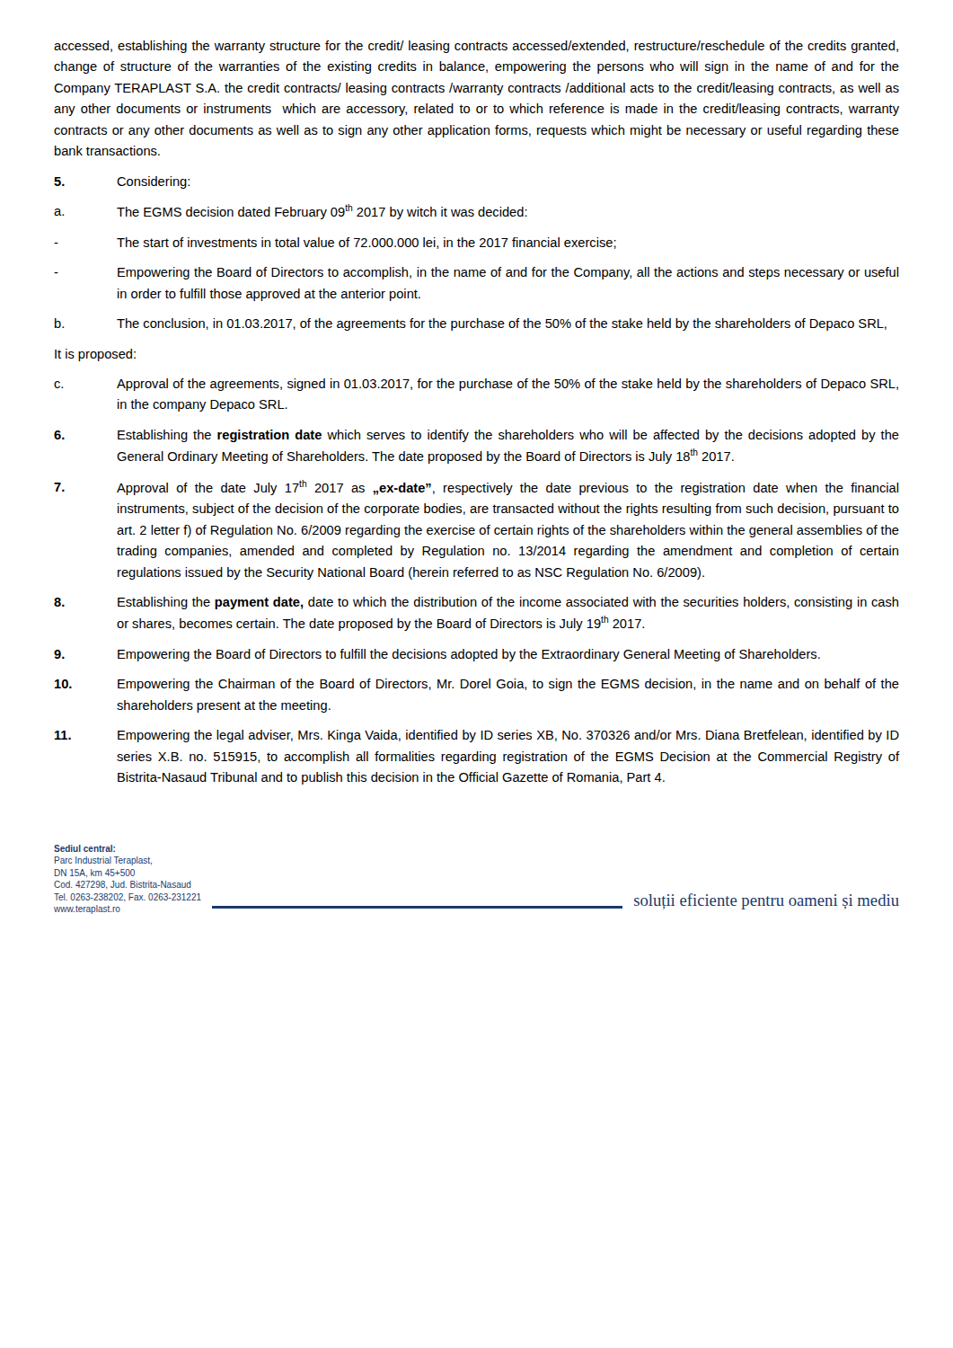accessed, establishing the warranty structure for the credit/ leasing contracts accessed/extended, restructure/reschedule of the credits granted, change of structure of the warranties of the existing credits in balance, empowering the persons who will sign in the name of and for the Company TERAPLAST S.A. the credit contracts/ leasing contracts /warranty contracts /additional acts to the credit/leasing contracts, as well as any other documents or instruments which are accessory, related to or to which reference is made in the credit/leasing contracts, warranty contracts or any other documents as well as to sign any other application forms, requests which might be necessary or useful regarding these bank transactions.
5.
Considering:
a.
The EGMS decision dated February 09th 2017 by witch it was decided:
-
The start of investments in total value of 72.000.000 lei, in the 2017 financial exercise;
-
Empowering the Board of Directors to accomplish, in the name of and for the Company, all the actions and steps necessary or useful in order to fulfill those approved at the anterior point.
b.
The conclusion, in 01.03.2017, of the agreements for the purchase of the 50% of the stake held by the shareholders of Depaco SRL,
It is proposed:
c.
Approval of the agreements, signed in 01.03.2017, for the purchase of the 50% of the stake held by the shareholders of Depaco SRL, in the company Depaco SRL.
6.
Establishing the registration date which serves to identify the shareholders who will be affected by the decisions adopted by the General Ordinary Meeting of Shareholders. The date proposed by the Board of Directors is July 18th 2017.
7.
Approval of the date July 17th 2017 as „ex-date”, respectively the date previous to the registration date when the financial instruments, subject of the decision of the corporate bodies, are transacted without the rights resulting from such decision, pursuant to art. 2 letter f) of Regulation No. 6/2009 regarding the exercise of certain rights of the shareholders within the general assemblies of the trading companies, amended and completed by Regulation no. 13/2014 regarding the amendment and completion of certain regulations issued by the Security National Board (herein referred to as NSC Regulation No. 6/2009).
8.
Establishing the payment date, date to which the distribution of the income associated with the securities holders, consisting in cash or shares, becomes certain. The date proposed by the Board of Directors is July 19th 2017.
9.
Empowering the Board of Directors to fulfill the decisions adopted by the Extraordinary General Meeting of Shareholders.
10.
Empowering the Chairman of the Board of Directors, Mr. Dorel Goia, to sign the EGMS decision, in the name and on behalf of the shareholders present at the meeting.
11.
Empowering the legal adviser, Mrs. Kinga Vaida, identified by ID series XB, No. 370326 and/or Mrs. Diana Bretfelean, identified by ID series X.B. no. 515915, to accomplish all formalities regarding registration of the EGMS Decision at the Commercial Registry of Bistrita-Nasaud Tribunal and to publish this decision in the Official Gazette of Romania, Part 4.
Sediul central:
Parc Industrial Teraplast,
DN 15A, km 45+500
Cod. 427298, Jud. Bistrita-Nasaud
Tel. 0263-238202, Fax. 0263-231221
www.teraplast.ro
soluții eficiente pentru oameni și mediu